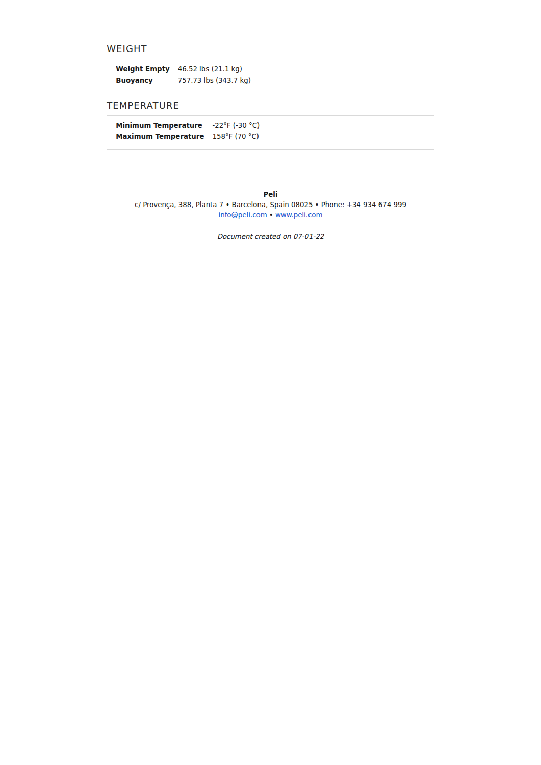Weight
| Weight Empty | 46.52 lbs (21.1 kg) |
| Buoyancy | 757.73 lbs (343.7 kg) |
Temperature
| Minimum Temperature | -22°F (-30 °C) |
| Maximum Temperature | 158°F (70 °C) |
Peli
c/ Provença, 388, Planta 7 • Barcelona, Spain 08025 • Phone: +34 934 674 999
info@peli.com • www.peli.com
Document created on 07-01-22